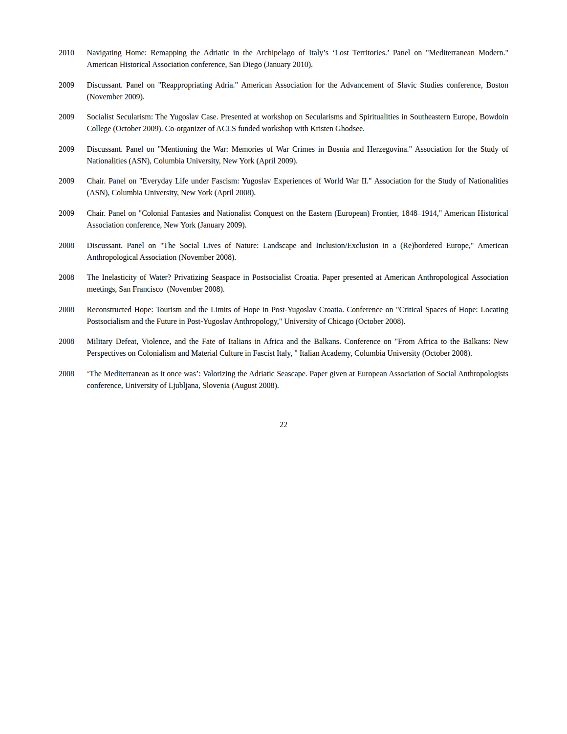2010
Navigating Home: Remapping the Adriatic in the Archipelago of Italy’s ‘Lost Territories.’ Panel on "Mediterranean Modern." American Historical Association conference, San Diego (January 2010).
2009
Discussant. Panel on "Reappropriating Adria." American Association for the Advancement of Slavic Studies conference, Boston (November 2009).
2009
Socialist Secularism: The Yugoslav Case. Presented at workshop on Secularisms and Spiritualities in Southeastern Europe, Bowdoin College (October 2009). Co-organizer of ACLS funded workshop with Kristen Ghodsee.
2009
Discussant. Panel on "Mentioning the War: Memories of War Crimes in Bosnia and Herzegovina." Association for the Study of Nationalities (ASN), Columbia University, New York (April 2009).
2009
Chair. Panel on "Everyday Life under Fascism: Yugoslav Experiences of World War II." Association for the Study of Nationalities (ASN), Columbia University, New York (April 2008).
2009
Chair. Panel on "Colonial Fantasies and Nationalist Conquest on the Eastern (European) Frontier, 1848–1914," American Historical Association conference, New York (January 2009).
2008
Discussant. Panel on "The Social Lives of Nature: Landscape and Inclusion/Exclusion in a (Re)bordered Europe," American Anthropological Association (November 2008).
2008
The Inelasticity of Water? Privatizing Seaspace in Postsocialist Croatia. Paper presented at American Anthropological Association meetings, San Francisco (November 2008).
2008
Reconstructed Hope: Tourism and the Limits of Hope in Post-Yugoslav Croatia. Conference on "Critical Spaces of Hope: Locating Postsocialism and the Future in Post-Yugoslav Anthropology," University of Chicago (October 2008).
2008
Military Defeat, Violence, and the Fate of Italians in Africa and the Balkans. Conference on "From Africa to the Balkans: New Perspectives on Colonialism and Material Culture in Fascist Italy, " Italian Academy, Columbia University (October 2008).
2008
‘The Mediterranean as it once was’: Valorizing the Adriatic Seascape. Paper given at European Association of Social Anthropologists conference, University of Ljubljana, Slovenia (August 2008).
22